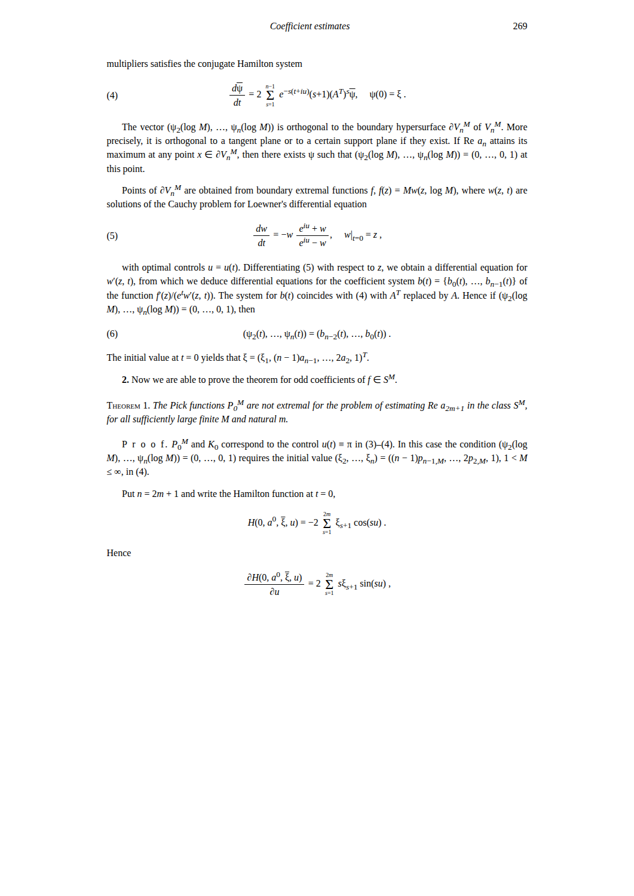Coefficient estimates 269
multipliers satisfies the conjugate Hamilton system
(4) dψ dt = 2 n−1 Σs=1 e−s(t+iu)(s+1)(AT)sψ, ψ(0) = ξ .
The vector (ψ2(log M), …, ψn(log M)) is orthogonal to the boundary hypersurface ∂VnM of VnM. More precisely, it is orthogonal to a tangent plane or to a certain support plane if they exist. If Re an attains its maximum at any point x ∈ ∂VnM, then there exists ψ such that (ψ2(log M), …, ψn(log M)) = (0, …, 0, 1) at this point.
Points of ∂VnM are obtained from boundary extremal functions f, f(z) = Mw(z, log M), where w(z, t) are solutions of the Cauchy problem for Loewner's differential equation
(5) dw dt = −w eiu + w eiu − w, w|t=0 = z ,
with optimal controls u = u(t). Differentiating (5) with respect to z, we obtain a differential equation for w′(z, t), from which we deduce differential equations for the coefficient system b(t) = {b0(t), …, bn−1(t)} of the function f′(z)/(etw′(z, t)). The system for b(t) coincides with (4) with AT replaced by A. Hence if (ψ2(log M), …, ψn(log M)) = (0, …, 0, 1), then
(6) (ψ2(t), …, ψn(t)) = (bn−2(t), …, b0(t)) .
The initial value at t = 0 yields that ξ = (ξ1, (n − 1)an−1, …, 2a2, 1)T.
2. Now we are able to prove the theorem for odd coefficients of f ∈ SM.
Theorem 1. The Pick functions P0M are not extremal for the problem of estimating Re a2m+1 in the class SM, for all sufficiently large finite M and natural m.
P r o o f. P0M and K0 correspond to the control u(t) ≡ π in (3)–(4). In this case the condition (ψ2(log M), …, ψn(log M)) = (0, …, 0, 1) requires the initial value (ξ2, …, ξn) = ((n − 1)pn−1,M, …, 2p2,M, 1), 1 < M ≤ ∞, in (4).
Put n = 2m + 1 and write the Hamilton function at t = 0,
H(0, a0, ξ, u) = −2 2m Σs=1 ξs+1 cos(su) .
Hence
∂H(0, a0, ξ, u)∂u = 2 2m Σs=1 sξs+1 sin(su) ,